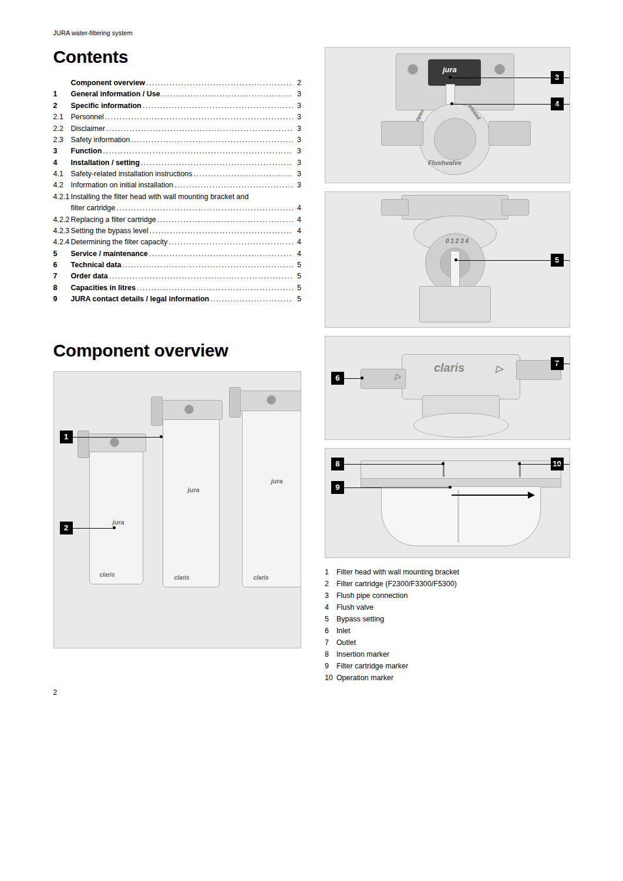JURA water-filtering system
Contents
Component overview ................................................................. 2
1 General information / Use ..................................................... 3
2 Specific information ............................................................. 3
2.1 Personnel ......................................................................... 3
2.2 Disclaimer ......................................................................... 3
2.3 Safety information ......................................................... 3
3 Function ................................................................................. 3
4 Installation / setting ........................................................... 3
4.1 Safety-related installation instructions .................................. 3
4.2 Information on initial installation ........................................... 3
4.2.1 Installing the filter head with wall mounting bracket and
filter cartridge ................................................................. 4
4.2.2 Replacing a filter cartridge ....................................................... 4
4.2.3 Setting the bypass level ........................................................... 4
4.2.4 Determining the filter capacity ................................................ 4
5 Service / maintenance ......................................................... 4
6 Technical data ..................................................................... 5
7 Order data ............................................................................. 5
8 Capacities in litres ............................................................... 5
9 JURA contact details / legal information .............................. 5
Component overview
jura
claris
jura
claris
jura
claris
1
2
jura
open
closed
Flushvalve
3
4
0 1 2 3 4
5
claris
▷
▷
6
7
8
10
9
1 Filter head with wall mounting bracket
2 Filter cartridge (F2300/F3300/F5300)
3 Flush pipe connection
4 Flush valve
5 Bypass setting
6 Inlet
7 Outlet
8 Insertion marker
9 Filter cartridge marker
10 Operation marker
2